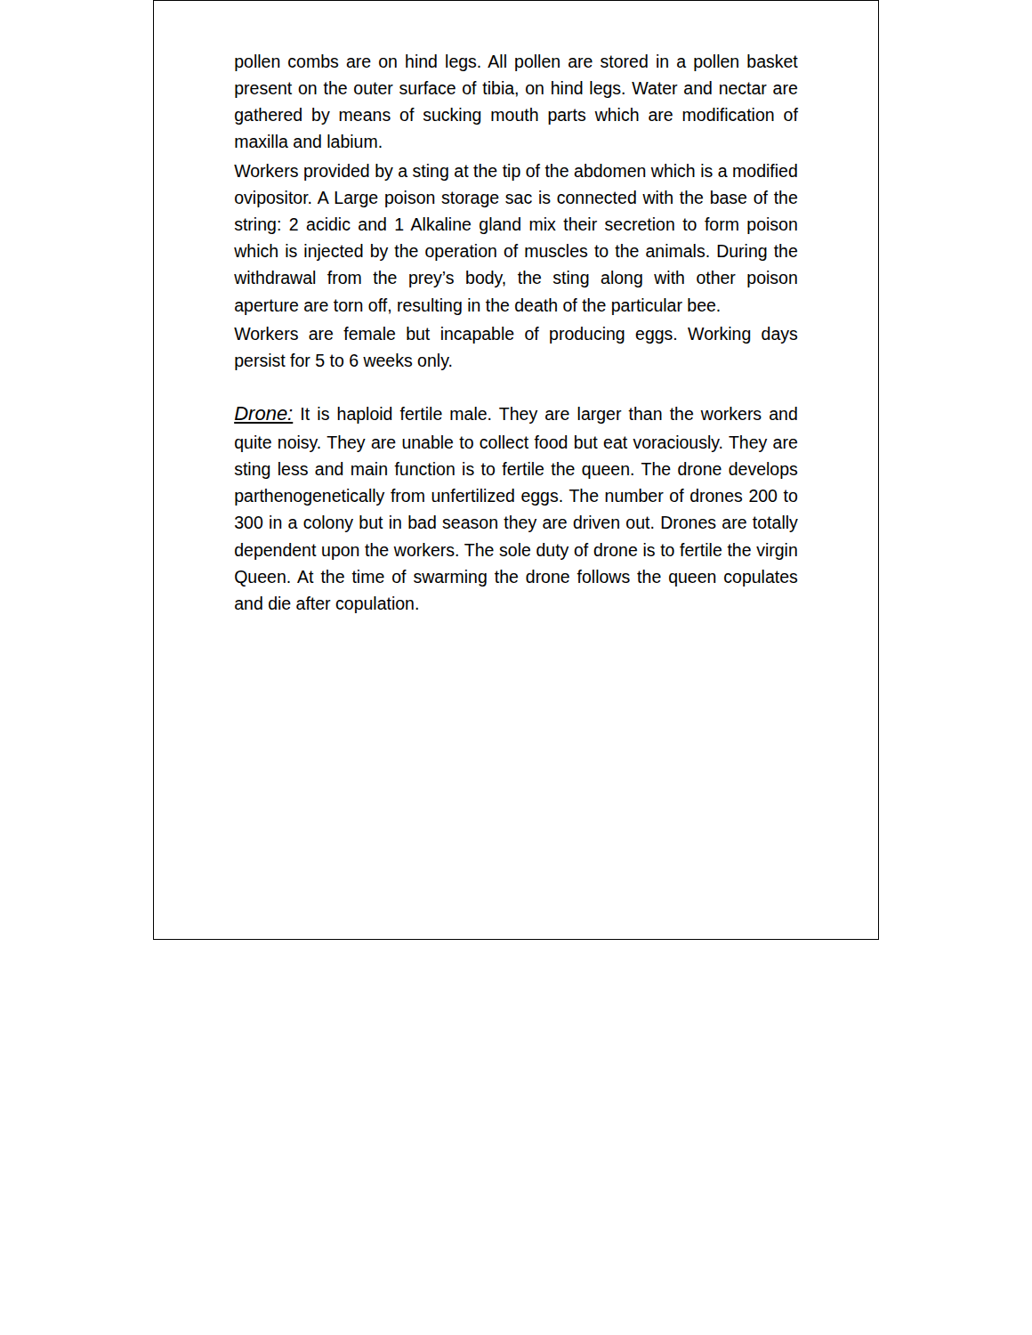pollen combs are on hind legs. All pollen are stored in a pollen basket present on the outer surface of tibia, on hind legs. Water and nectar are gathered by means of sucking mouth parts which are modification of maxilla and labium.
Workers provided by a sting at the tip of the abdomen which is a modified ovipositor. A Large poison storage sac is connected with the base of the string: 2 acidic and 1 Alkaline gland mix their secretion to form poison which is injected by the operation of muscles to the animals. During the withdrawal from the prey’s body, the sting along with other poison aperture are torn off, resulting in the death of the particular bee.
Workers are female but incapable of producing eggs. Working days persist for 5 to 6 weeks only.
Drone: It is haploid fertile male. They are larger than the workers and quite noisy. They are unable to collect food but eat voraciously. They are sting less and main function is to fertile the queen. The drone develops parthenogenetically from unfertilized eggs. The number of drones 200 to 300 in a colony but in bad season they are driven out. Drones are totally dependent upon the workers. The sole duty of drone is to fertile the virgin Queen. At the time of swarming the drone follows the queen copulates and die after copulation.